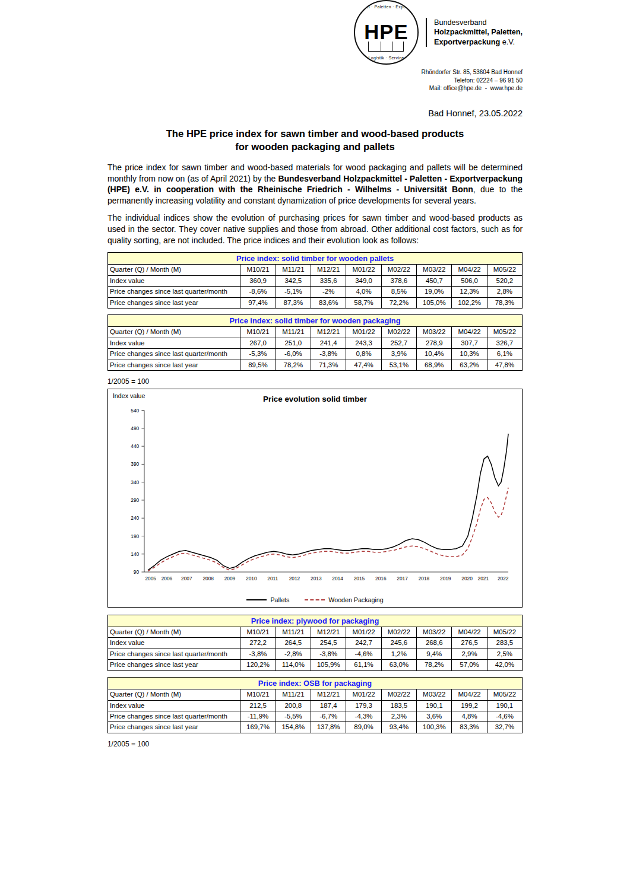Holzpackmittel · Paletten · Exportverpackung Logistik · Service
HPE
Bundesverband
Holzpackmittel, Paletten,
Exportverpackung e.V.
Rhöndorfer Str. 85, 53604 Bad Honnef
Telefon: 02224 – 96 91 50
Mail: office@hpe.de - www.hpe.de
Bad Honnef, 23.05.2022
The HPE price index for sawn timber and wood-based products
for wooden packaging and pallets
The price index for sawn timber and wood-based materials for wood packaging and pallets will be determined monthly from now on (as of April 2021) by the Bundesverband Holzpackmittel - Paletten - Exportverpackung (HPE) e.V. in cooperation with the Rheinische Friedrich - Wilhelms - Universität Bonn, due to the permanently increasing volatility and constant dynamization of price developments for several years.
The individual indices show the evolution of purchasing prices for sawn timber and wood-based products as used in the sector. They cover native supplies and those from abroad. Other additional cost factors, such as for quality sorting, are not included. The price indices and their evolution look as follows:
Price index: solid timber for wooden pallets
| Quarter (Q) / Month (M) | M10/21 | M11/21 | M12/21 | M01/22 | M02/22 | M03/22 | M04/22 | M05/22 |
| Index value | 360,9 | 342,5 | 335,6 | 349,0 | 378,6 | 450,7 | 506,0 | 520,2 |
| Price changes since last quarter/month | -8,6% | -5,1% | -2% | 4,0% | 8,5% | 19,0% | 12,3% | 2,8% |
| Price changes since last year | 97,4% | 87,3% | 83,6% | 58,7% | 72,2% | 105,0% | 102,2% | 78,3% |
Price index: solid timber for wooden packaging
| Quarter (Q) / Month (M) | M10/21 | M11/21 | M12/21 | M01/22 | M02/22 | M03/22 | M04/22 | M05/22 |
| Index value | 267,0 | 251,0 | 241,4 | 243,3 | 252,7 | 278,9 | 307,7 | 326,7 |
| Price changes since last quarter/month | -5,3% | -6,0% | -3,8% | 0,8% | 3,9% | 10,4% | 10,3% | 6,1% |
| Price changes since last year | 89,5% | 78,2% | 71,3% | 47,4% | 53,1% | 68,9% | 63,2% | 47,8% |
1/2005 = 100
Index value
Price evolution solid timber
540 490 440 390 340 290 240 190 140 90 2005 2006 2007 2008 2009 2010 2011 2012 2013 2014 2015 2016 2017 2018 2019 2020 2021 2022
Pallets
Wooden Packaging
Price index: plywood for packaging
| Quarter (Q) / Month (M) | M10/21 | M11/21 | M12/21 | M01/22 | M02/22 | M03/22 | M04/22 | M05/22 |
| Index value | 272,2 | 264,5 | 254,5 | 242,7 | 245,6 | 268,6 | 276,5 | 283,5 |
| Price changes since last quarter/month | -3,8% | -2,8% | -3,8% | -4,6% | 1,2% | 9,4% | 2,9% | 2,5% |
| Price changes since last year | 120,2% | 114,0% | 105,9% | 61,1% | 63,0% | 78,2% | 57,0% | 42,0% |
Price index: OSB for packaging
| Quarter (Q) / Month (M) | M10/21 | M11/21 | M12/21 | M01/22 | M02/22 | M03/22 | M04/22 | M05/22 |
| Index value | 212,5 | 200,8 | 187,4 | 179,3 | 183,5 | 190,1 | 199,2 | 190,1 |
| Price changes since last quarter/month | -11,9% | -5,5% | -6,7% | -4,3% | 2,3% | 3,6% | 4,8% | -4,6% |
| Price changes since last year | 169,7% | 154,8% | 137,8% | 89,0% | 93,4% | 100,3% | 83,3% | 32,7% |
1/2005 = 100